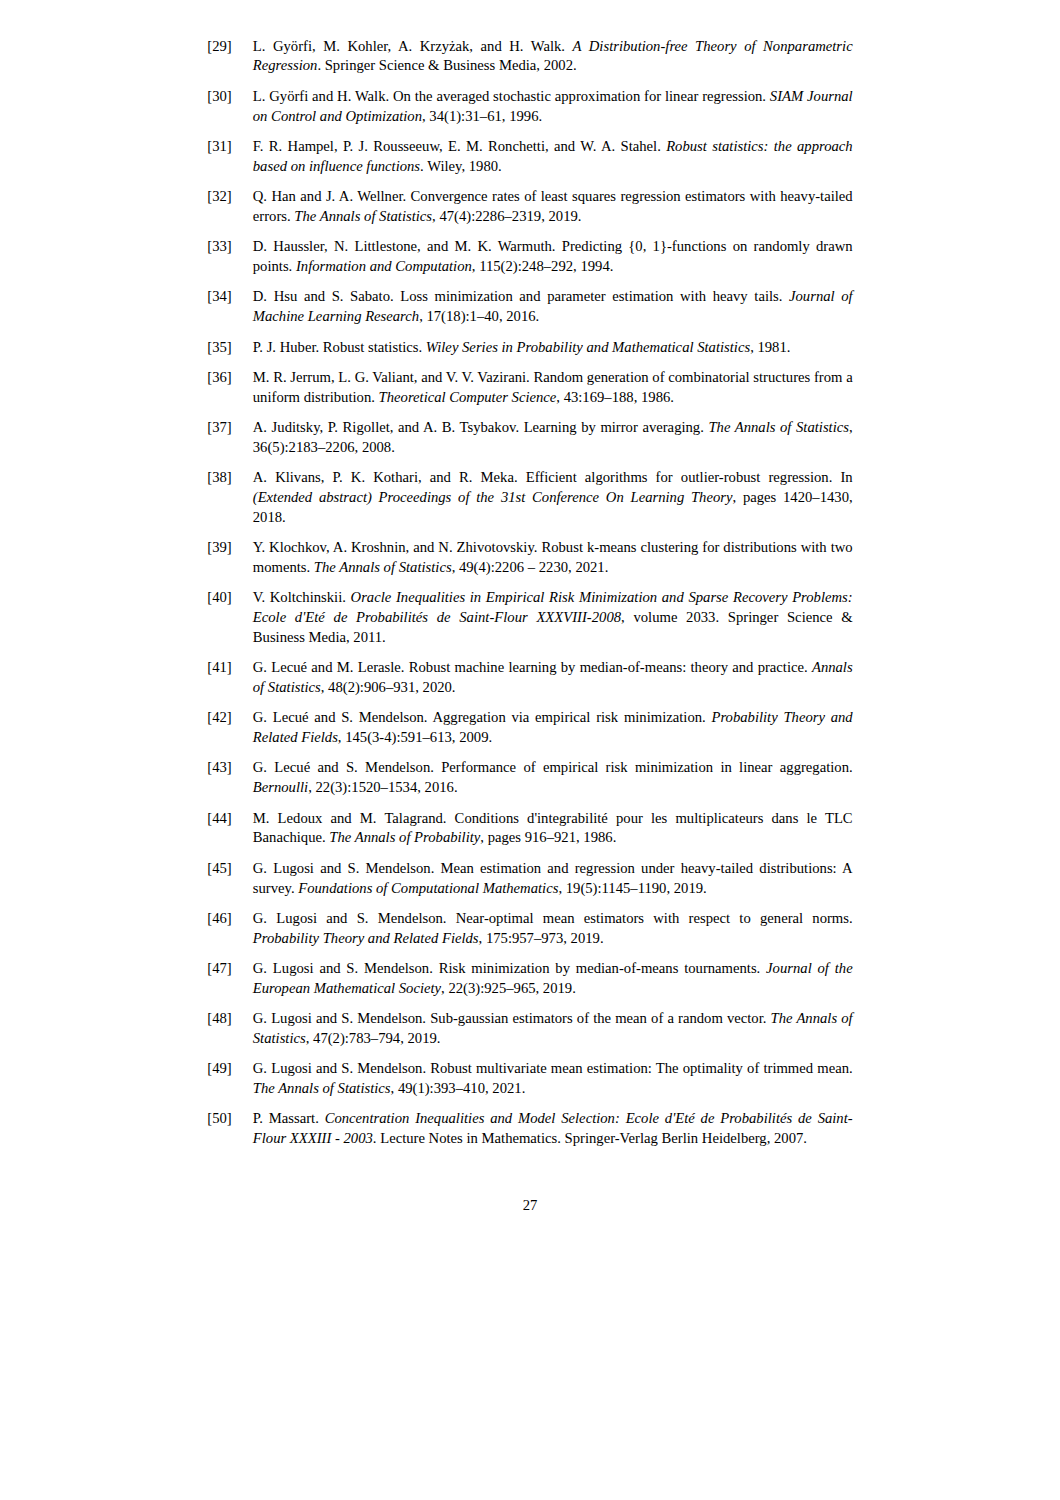[29] L. Györfi, M. Kohler, A. Krzyżak, and H. Walk. A Distribution-free Theory of Nonparametric Regression. Springer Science & Business Media, 2002.
[30] L. Györfi and H. Walk. On the averaged stochastic approximation for linear regression. SIAM Journal on Control and Optimization, 34(1):31–61, 1996.
[31] F. R. Hampel, P. J. Rousseeuw, E. M. Ronchetti, and W. A. Stahel. Robust statistics: the approach based on influence functions. Wiley, 1980.
[32] Q. Han and J. A. Wellner. Convergence rates of least squares regression estimators with heavy-tailed errors. The Annals of Statistics, 47(4):2286–2319, 2019.
[33] D. Haussler, N. Littlestone, and M. K. Warmuth. Predicting {0, 1}-functions on randomly drawn points. Information and Computation, 115(2):248–292, 1994.
[34] D. Hsu and S. Sabato. Loss minimization and parameter estimation with heavy tails. Journal of Machine Learning Research, 17(18):1–40, 2016.
[35] P. J. Huber. Robust statistics. Wiley Series in Probability and Mathematical Statistics, 1981.
[36] M. R. Jerrum, L. G. Valiant, and V. V. Vazirani. Random generation of combinatorial structures from a uniform distribution. Theoretical Computer Science, 43:169–188, 1986.
[37] A. Juditsky, P. Rigollet, and A. B. Tsybakov. Learning by mirror averaging. The Annals of Statistics, 36(5):2183–2206, 2008.
[38] A. Klivans, P. K. Kothari, and R. Meka. Efficient algorithms for outlier-robust regression. In (Extended abstract) Proceedings of the 31st Conference On Learning Theory, pages 1420–1430, 2018.
[39] Y. Klochkov, A. Kroshnin, and N. Zhivotovskiy. Robust k-means clustering for distributions with two moments. The Annals of Statistics, 49(4):2206 – 2230, 2021.
[40] V. Koltchinskii. Oracle Inequalities in Empirical Risk Minimization and Sparse Recovery Problems: Ecole d'Eté de Probabilités de Saint-Flour XXXVIII-2008, volume 2033. Springer Science & Business Media, 2011.
[41] G. Lecué and M. Lerasle. Robust machine learning by median-of-means: theory and practice. Annals of Statistics, 48(2):906–931, 2020.
[42] G. Lecué and S. Mendelson. Aggregation via empirical risk minimization. Probability Theory and Related Fields, 145(3-4):591–613, 2009.
[43] G. Lecué and S. Mendelson. Performance of empirical risk minimization in linear aggregation. Bernoulli, 22(3):1520–1534, 2016.
[44] M. Ledoux and M. Talagrand. Conditions d'integrabilité pour les multiplicateurs dans le TLC Banachique. The Annals of Probability, pages 916–921, 1986.
[45] G. Lugosi and S. Mendelson. Mean estimation and regression under heavy-tailed distributions: A survey. Foundations of Computational Mathematics, 19(5):1145–1190, 2019.
[46] G. Lugosi and S. Mendelson. Near-optimal mean estimators with respect to general norms. Probability Theory and Related Fields, 175:957–973, 2019.
[47] G. Lugosi and S. Mendelson. Risk minimization by median-of-means tournaments. Journal of the European Mathematical Society, 22(3):925–965, 2019.
[48] G. Lugosi and S. Mendelson. Sub-gaussian estimators of the mean of a random vector. The Annals of Statistics, 47(2):783–794, 2019.
[49] G. Lugosi and S. Mendelson. Robust multivariate mean estimation: The optimality of trimmed mean. The Annals of Statistics, 49(1):393–410, 2021.
[50] P. Massart. Concentration Inequalities and Model Selection: Ecole d'Eté de Probabilités de Saint-Flour XXXIII - 2003. Lecture Notes in Mathematics. Springer-Verlag Berlin Heidelberg, 2007.
27